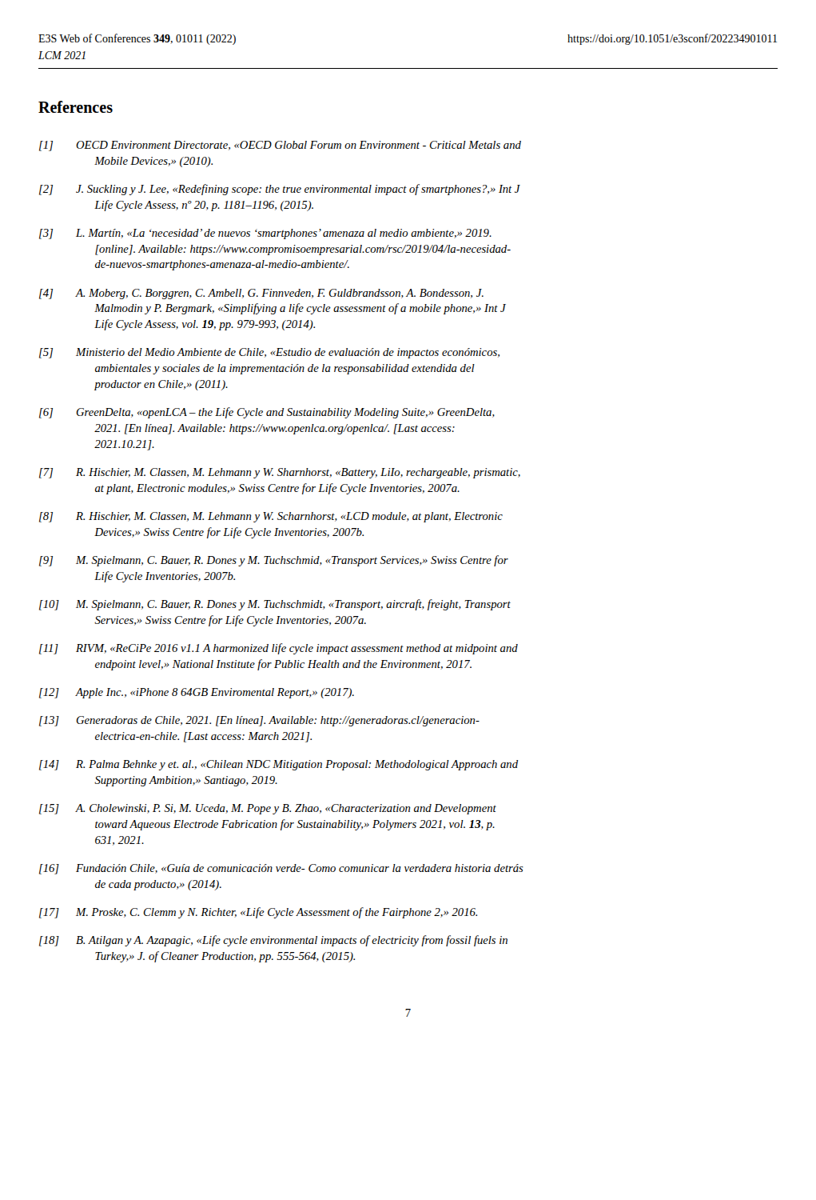E3S Web of Conferences 349, 01011 (2022)
LCM 2021
https://doi.org/10.1051/e3sconf/202234901011
References
[1] OECD Environment Directorate, «OECD Global Forum on Environment - Critical Metals and Mobile Devices,» (2010).
[2] J. Suckling y J. Lee, «Redefining scope: the true environmental impact of smartphones?,» Int J Life Cycle Assess, nº 20, p. 1181–1196, (2015).
[3] L. Martín, «La ‘necesidad’ de nuevos ‘smartphones’ amenaza al medio ambiente,» 2019. [online]. Available: https://www.compromisoempresarial.com/rsc/2019/04/la-necesidad- de-nuevos-smartphones-amenaza-al-medio-ambiente/.
[4] A. Moberg, C. Borggren, C. Ambell, G. Finnveden, F. Guldbrandsson, A. Bondesson, J. Malmodin y P. Bergmark, «Simplifying a life cycle assessment of a mobile phone,» Int J Life Cycle Assess, vol. 19, pp. 979-993, (2014).
[5] Ministerio del Medio Ambiente de Chile, «Estudio de evaluación de impactos económicos, ambientales y sociales de la imprementación de la responsabilidad extendida del productor en Chile,» (2011).
[6] GreenDelta, «openLCA – the Life Cycle and Sustainability Modeling Suite,» GreenDelta, 2021. [En línea]. Available: https://www.openlca.org/openlca/. [Last access: 2021.10.21].
[7] R. Hischier, M. Classen, M. Lehmann y W. Sharnhorst, «Battery, LiIo, rechargeable, prismatic, at plant, Electronic modules,» Swiss Centre for Life Cycle Inventories, 2007a.
[8] R. Hischier, M. Classen, M. Lehmann y W. Scharnhorst, «LCD module, at plant, Electronic Devices,» Swiss Centre for Life Cycle Inventories, 2007b.
[9] M. Spielmann, C. Bauer, R. Dones y M. Tuchschmid, «Transport Services,» Swiss Centre for Life Cycle Inventories, 2007b.
[10] M. Spielmann, C. Bauer, R. Dones y M. Tuchschmidt, «Transport, aircraft, freight, Transport Services,» Swiss Centre for Life Cycle Inventories, 2007a.
[11] RIVM, «ReCiPe 2016 v1.1 A harmonized life cycle impact assessment method at midpoint and endpoint level,» National Institute for Public Health and the Environment, 2017.
[12] Apple Inc., «iPhone 8 64GB Enviromental Report,» (2017).
[13] Generadoras de Chile, 2021. [En línea]. Available: http://generadoras.cl/generacion- electrica-en-chile. [Last access: March 2021].
[14] R. Palma Behnke y et. al., «Chilean NDC Mitigation Proposal: Methodological Approach and Supporting Ambition,» Santiago, 2019.
[15] A. Cholewinski, P. Si, M. Uceda, M. Pope y B. Zhao, «Characterization and Development toward Aqueous Electrode Fabrication for Sustainability,» Polymers 2021, vol. 13, p. 631, 2021.
[16] Fundación Chile, «Guía de comunicación verde- Como comunicar la verdadera historia detrás de cada producto,» (2014).
[17] M. Proske, C. Clemm y N. Richter, «Life Cycle Assessment of the Fairphone 2,» 2016.
[18] B. Atilgan y A. Azapagic, «Life cycle environmental impacts of electricity from fossil fuels in Turkey,» J. of Cleaner Production, pp. 555-564, (2015).
7